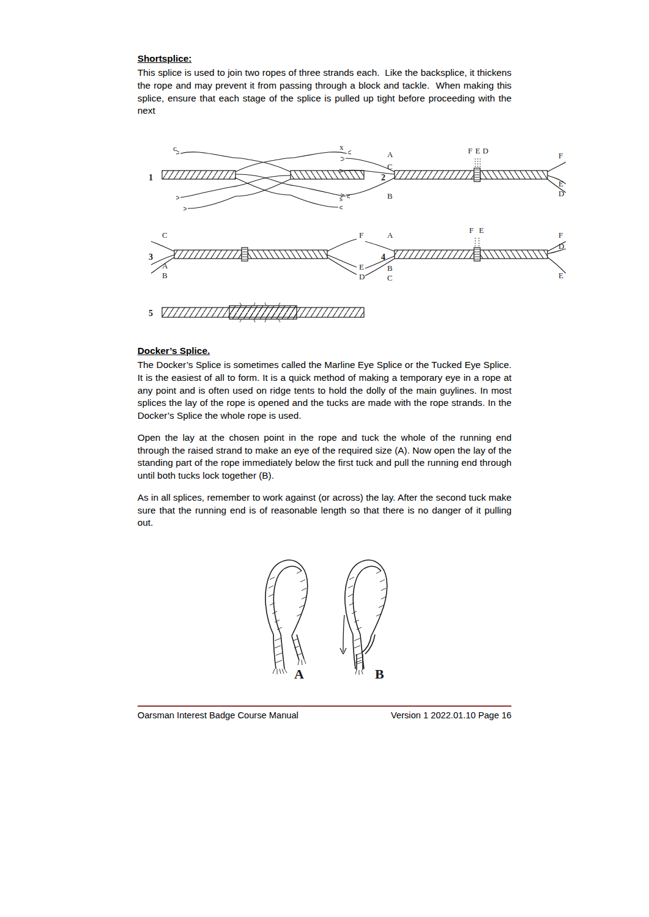Shortsplice:
This splice is used to join two ropes of three strands each. Like the backsplice, it thickens the rope and may prevent it from passing through a block and tackle. When making this splice, ensure that each stage of the splice is pulled up tight before proceeding with the next
1 c x s 2 F E D A C B F E D 3 C A B F E D 4 F E A B C F D E 5
Docker’s Splice.
The Docker’s Splice is sometimes called the Marline Eye Splice or the Tucked Eye Splice. It is the easiest of all to form. It is a quick method of making a temporary eye in a rope at any point and is often used on ridge tents to hold the dolly of the main guylines. In most splices the lay of the rope is opened and the tucks are made with the rope strands. In the Docker’s Splice the whole rope is used.
Open the lay at the chosen point in the rope and tuck the whole of the running end through the raised strand to make an eye of the required size (A). Now open the lay of the standing part of the rope immediately below the first tuck and pull the running end through until both tucks lock together (B).
As in all splices, remember to work against (or across) the lay. After the second tuck make sure that the running end is of reasonable length so that there is no danger of it pulling out.
A B
Oarsman Interest Badge Course Manual
Version 1 2022.01.10 Page 16